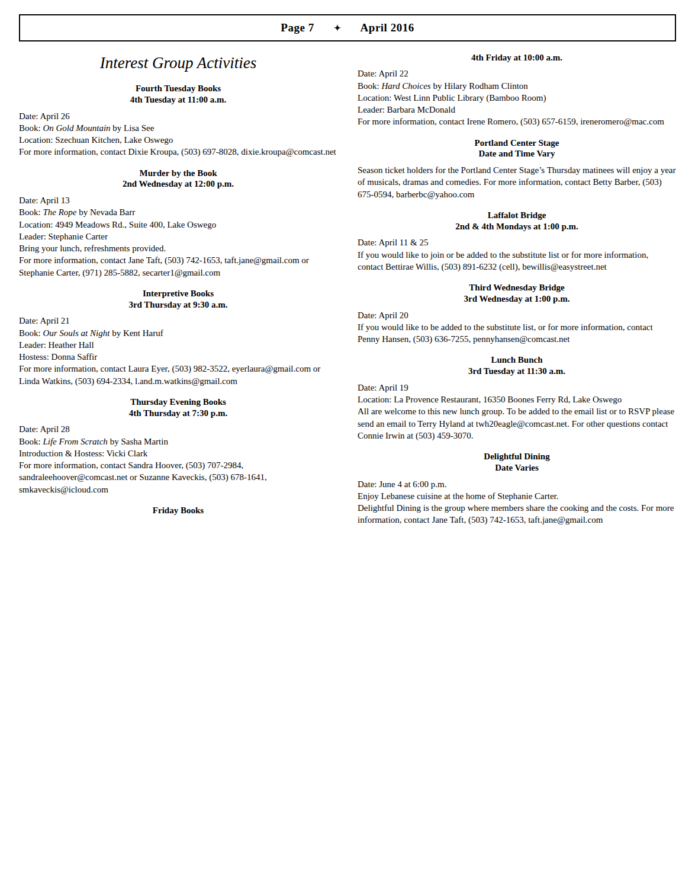Page 7 ✦ April 2016
Interest Group Activities
Fourth Tuesday Books4th Tuesday at 11:00 a.m.
Date: April 26
Book: On Gold Mountain by Lisa See
Location: Szechuan Kitchen, Lake Oswego
For more information, contact Dixie Kroupa, (503) 697-8028, dixie.kroupa@comcast.net
Murder by the Book2nd Wednesday at 12:00 p.m.
Date: April 13
Book: The Rope by Nevada Barr
Location: 4949 Meadows Rd., Suite 400, Lake Oswego
Leader: Stephanie Carter
Bring your lunch, refreshments provided.
For more information, contact Jane Taft, (503) 742-1653, taft.jane@gmail.com or Stephanie Carter, (971) 285-5882, secarter1@gmail.com
Interpretive Books3rd Thursday at 9:30 a.m.
Date: April 21
Book: Our Souls at Night by Kent Haruf
Leader: Heather Hall
Hostess: Donna Saffir
For more information, contact Laura Eyer, (503) 982-3522, eyerlaura@gmail.com or Linda Watkins, (503) 694-2334, l.and.m.watkins@gmail.com
Thursday Evening Books4th Thursday at 7:30 p.m.
Date: April 28
Book: Life From Scratch by Sasha Martin
Introduction & Hostess: Vicki Clark
For more information, contact Sandra Hoover, (503) 707-2984, sandraleehoover@comcast.net or Suzanne Kaveckis, (503) 678-1641, smkaveckis@icloud.com
Friday Books4th Friday at 10:00 a.m.
Date: April 22
Book: Hard Choices by Hilary Rodham Clinton
Location: West Linn Public Library (Bamboo Room)
Leader: Barbara McDonald
For more information, contact Irene Romero, (503) 657-6159, ireneromero@mac.com
Portland Center StageDate and Time Vary
Season ticket holders for the Portland Center Stage’s Thursday matinees will enjoy a year of musicals, dramas and comedies. For more information, contact Betty Barber, (503) 675-0594, barberbc@yahoo.com
Laffalot Bridge2nd & 4th Mondays at 1:00 p.m.
Date: April 11 & 25
If you would like to join or be added to the substitute list or for more information, contact Bettirae Willis, (503) 891-6232 (cell), bewillis@easystreet.net
Third Wednesday Bridge3rd Wednesday at 1:00 p.m.
Date: April 20
If you would like to be added to the substitute list, or for more information, contact Penny Hansen, (503) 636-7255, pennyhansen@comcast.net
Lunch Bunch3rd Tuesday at 11:30 a.m.
Date: April 19
Location: La Provence Restaurant, 16350 Boones Ferry Rd, Lake Oswego
All are welcome to this new lunch group. To be added to the email list or to RSVP please send an email to Terry Hyland at twh20eagle@comcast.net. For other questions contact Connie Irwin at (503) 459-3070.
Delightful DiningDate Varies
Date: June 4 at 6:00 p.m.
Enjoy Lebanese cuisine at the home of Stephanie Carter.
Delightful Dining is the group where members share the cooking and the costs. For more information, contact Jane Taft, (503) 742-1653, taft.jane@gmail.com